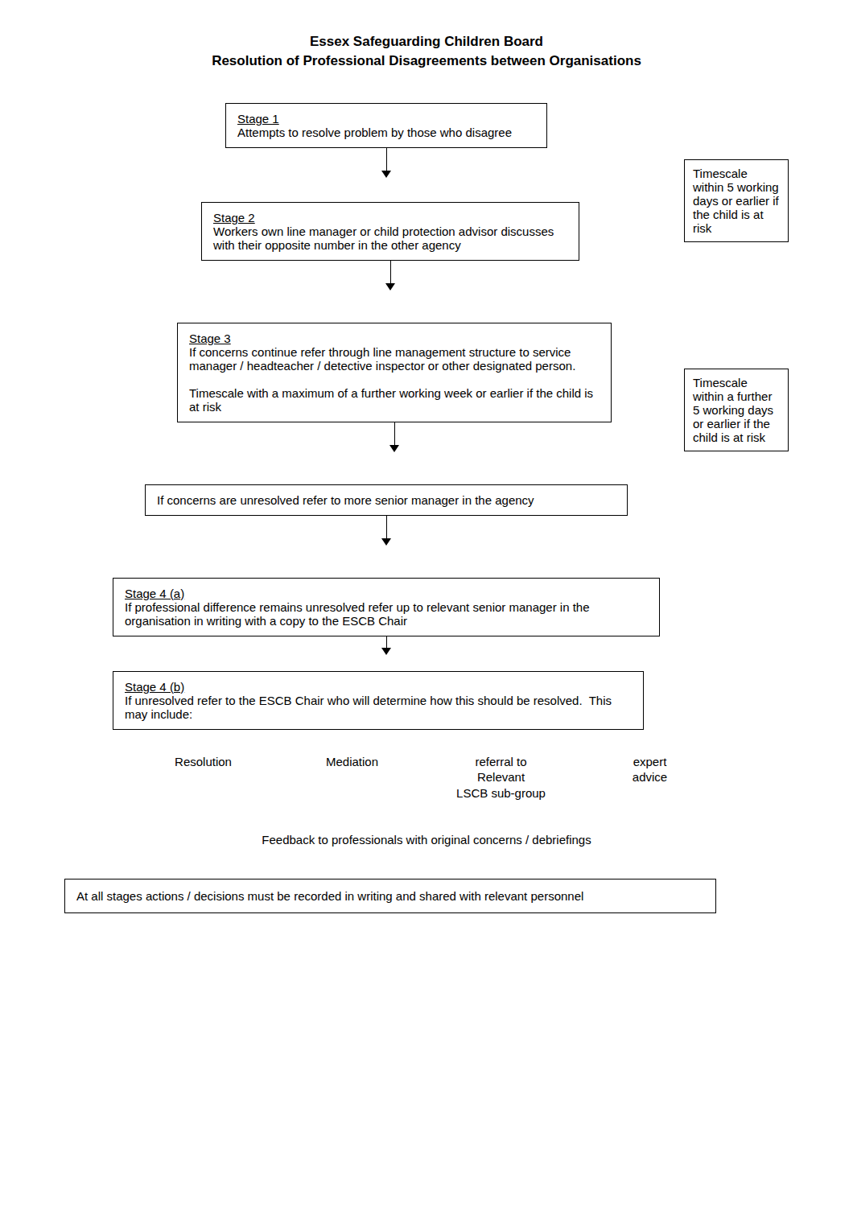Essex Safeguarding Children Board
Resolution of Professional Disagreements between Organisations
Timescale within 5 working days or earlier if the child is at risk
Timescale within a further 5 working days or earlier if the child is at risk
Stage 1 Attempts to resolve problem by those who disagree
Stage 2 Workers own line manager or child protection advisor discusses with their opposite number in the other agency
Stage 3 If concerns continue refer through line management structure to service manager / headteacher / detective inspector or other designated person.
Timescale with a maximum of a further working week or earlier if the child is at risk
If concerns are unresolved refer to more senior manager in the agency
Stage 4 (a) If professional difference remains unresolved refer up to relevant senior manager in the organisation in writing with a copy to the ESCB Chair
Stage 4 (b) If unresolved refer to the ESCB Chair who will determine how this should be resolved. This may include:
Resolution
Mediation
referral to
Relevant
LSCB sub-group
expert
advice
Feedback to professionals with original concerns / debriefings
At all stages actions / decisions must be recorded in writing and shared with relevant personnel